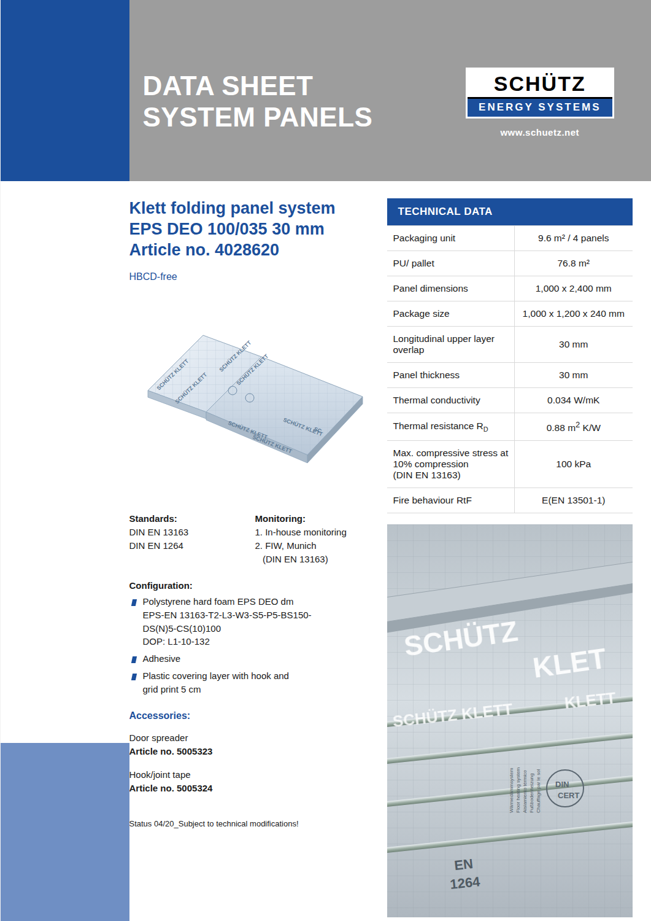DATA SHEET
SYSTEM PANELS
SCHÜTZ
ENERGY SYSTEMS
www.schuetz.net
Klett folding panel system
EPS DEO 100/035 30 mm
Article no. 4028620
HBCD-free
SCHÜTZ KLETT SCHÜTZ KLETT SCHÜTZ KLETT SCHÜTZ KLETT SCHÜTZ KLETT SCHÜTZ KLETT SCHÜTZ KLETT SC
Standards:
DIN EN 13163
DIN EN 1264
Monitoring:
1. In-house monitoring
2. FIW, Munich
(DIN EN 13163)
Configuration:
Polystyrene hard foam EPS DEO dm
EPS-EN 13163-T2-L3-W3-S5-P5-BS150-
DS(N)5-CS(10)100
DOP: L1-10-132
Adhesive
Plastic covering layer with hook and
grid print 5 cm
Accessories:
Door spreader
Article no. 5005323
Hook/joint tape
Article no. 5005324
Status 04/20_Subject to technical modifications!
TECHNICAL DATA
| Packaging unit | 9.6 m² / 4 panels |
| PU/ pallet | 76.8 m² |
| Panel dimensions | 1,000 x 2,400 mm |
| Package size | 1,000 x 1,200 x 240 mm |
| Longitudinal upper layer overlap | 30 mm |
| Panel thickness | 30 mm |
| Thermal conductivity | 0.034 W/mK |
| Thermal resistance R D | 0.88 m 2 K/W |
| Max. compressive stress at 10% compression (DIN EN 13163) | 100 kPa |
| Fire behaviour RtF | E(EN 13501-1) |
SCHÜTZ KLET SCHÜTZ KLETT KLETT DIN CERT EN 1264 Wärmedämmsystem Floor heating system Aislamiento térmico Fußbodenheizung Chauffage par le sol